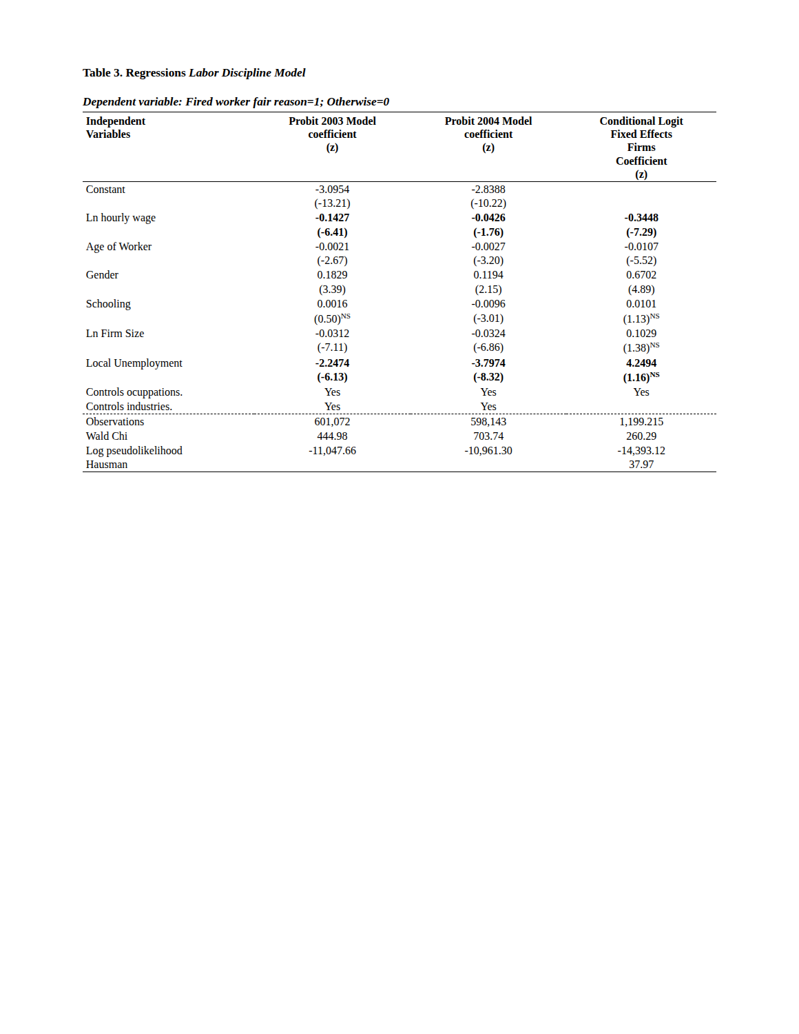Table 3. Regressions Labor Discipline Model
Dependent variable: Fired worker fair reason=1; Otherwise=0
| Independent Variables | Probit 2003 Model coefficient (z) | Probit 2004 Model coefficient (z) | Conditional Logit Fixed Effects Firms Coefficient (z) |
| --- | --- | --- | --- |
| Constant | -3.0954 | -2.8388 | |
| | (-13.21) | (-10.22) | |
| Ln hourly wage | -0.1427 | -0.0426 | -0.3448 |
| | (-6.41) | (-1.76) | (-7.29) |
| Age of Worker | -0.0021 | -0.0027 | -0.0107 |
| | (-2.67) | (-3.20) | (-5.52) |
| Gender | 0.1829 | 0.1194 | 0.6702 |
| | (3.39) | (2.15) | (4.89) |
| Schooling | 0.0016 | -0.0096 | 0.0101 |
| | (0.50) NS | (-3.01) | (1.13) NS |
| Ln Firm Size | -0.0312 | -0.0324 | 0.1029 |
| | (-7.11) | (-6.86) | (1.38) NS |
| Local Unemployment | -2.2474 | -3.7974 | 4.2494 |
| | (-6.13) | (-8.32) | (1.16) NS |
| Controls ocuppations. | Yes | Yes | Yes |
| Controls industries. | Yes | Yes | |
| Observations | 601,072 | 598,143 | 1,199.215 |
| Wald Chi | 444.98 | 703.74 | 260.29 |
| Log pseudolikelihood | -11,047.66 | -10,961.30 | -14,393.12 |
| Hausman | | | 37.97 |